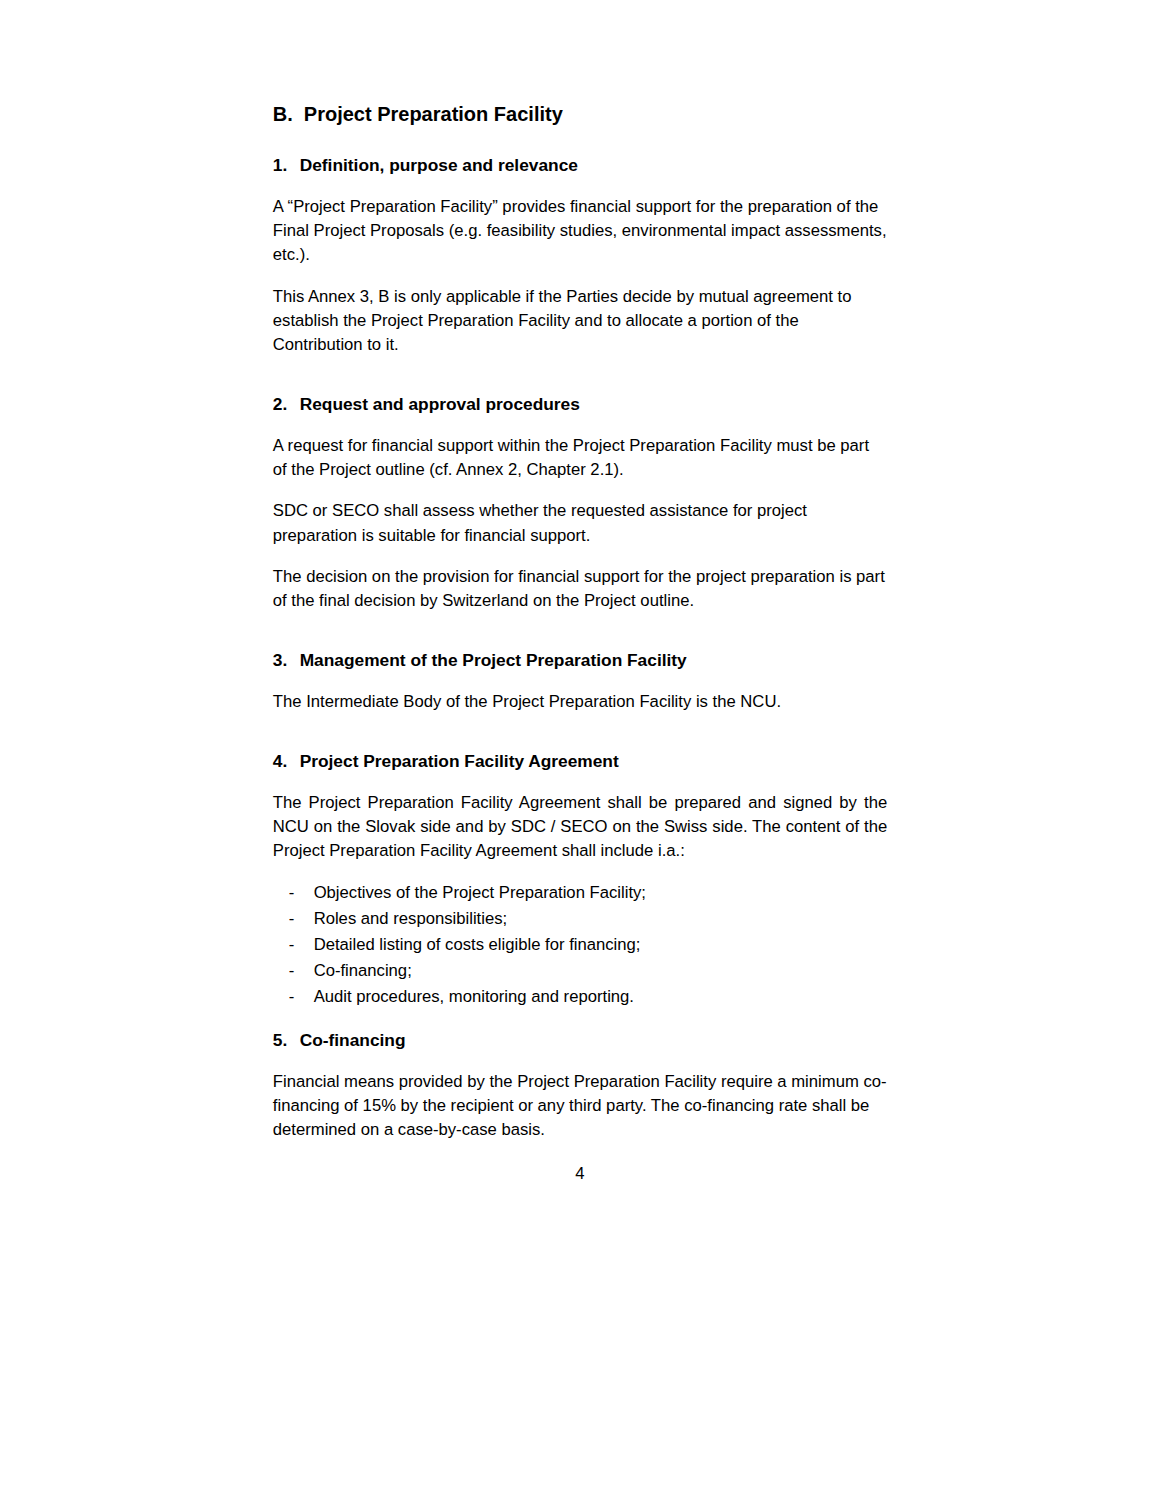B. Project Preparation Facility
1. Definition, purpose and relevance
A “Project Preparation Facility” provides financial support for the preparation of the Final Project Proposals (e.g. feasibility studies, environmental impact assessments, etc.).
This Annex 3, B is only applicable if the Parties decide by mutual agreement to establish the Project Preparation Facility and to allocate a portion of the Contribution to it.
2. Request and approval procedures
A request for financial support within the Project Preparation Facility must be part of the Project outline (cf. Annex 2, Chapter 2.1).
SDC or SECO shall assess whether the requested assistance for project preparation is suitable for financial support.
The decision on the provision for financial support for the project preparation is part of the final decision by Switzerland on the Project outline.
3. Management of the Project Preparation Facility
The Intermediate Body of the Project Preparation Facility is the NCU.
4. Project Preparation Facility Agreement
The Project Preparation Facility Agreement shall be prepared and signed by the NCU on the Slovak side and by SDC / SECO on the Swiss side. The content of the Project Preparation Facility Agreement shall include i.a.:
Objectives of the Project Preparation Facility;
Roles and responsibilities;
Detailed listing of costs eligible for financing;
Co-financing;
Audit procedures, monitoring and reporting.
5. Co-financing
Financial means provided by the Project Preparation Facility require a minimum co-financing of 15% by the recipient or any third party. The co-financing rate shall be determined on a case-by-case basis.
4